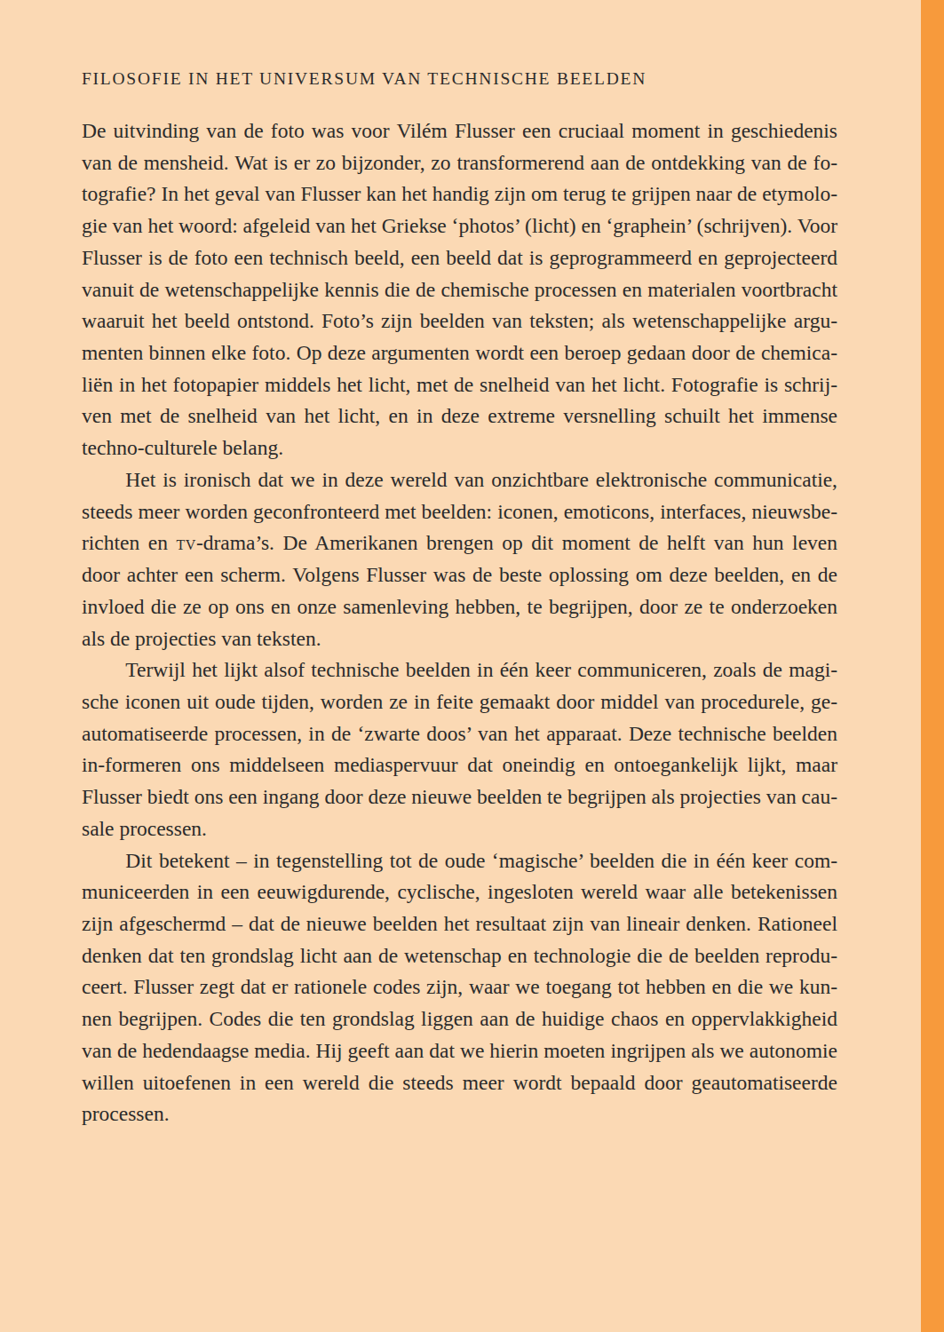Filosofie in het universum van technische beelden
De uitvinding van de foto was voor Vilém Flusser een cruciaal moment in geschiedenis van de mensheid. Wat is er zo bijzonder, zo transformerend aan de ontdekking van de fotografie? In het geval van Flusser kan het handig zijn om terug te grijpen naar de etymologie van het woord: afgeleid van het Griekse ‘photos’ (licht) en ‘graphein’ (schrijven). Voor Flusser is de foto een technisch beeld, een beeld dat is geprogrammeerd en geprojecteerd vanuit de wetenschappelijke kennis die de chemische processen en materialen voortbracht waaruit het beeld ontstond. Foto’s zijn beelden van teksten; als wetenschappelijke argumenten binnen elke foto. Op deze argumenten wordt een beroep gedaan door de chemicaliën in het fotopapier middels het licht, met de snelheid van het licht. Fotografie is schrijven met de snelheid van het licht, en in deze extreme versnelling schuilt het immense techno-culturele belang.
Het is ironisch dat we in deze wereld van onzichtbare elektronische communicatie, steeds meer worden geconfronteerd met beelden: iconen, emoticons, interfaces, nieuwsberichten en tv-drama’s. De Amerikanen brengen op dit moment de helft van hun leven door achter een scherm. Volgens Flusser was de beste oplossing om deze beelden, en de invloed die ze op ons en onze samenleving hebben, te begrijpen, door ze te onderzoeken als de projecties van teksten.
Terwijl het lijkt alsof technische beelden in één keer communiceren, zoals de magische iconen uit oude tijden, worden ze in feite gemaakt door middel van procedurele, geautomatiseerde processen, in de ‘zwarte doos’ van het apparaat. Deze technische beelden in-formeren ons middelseen mediaspervuur dat oneindig en ontoegankelijk lijkt, maar Flusser biedt ons een ingang door deze nieuwe beelden te begrijpen als projecties van causale processen.
Dit betekent – in tegenstelling tot de oude ‘magische’ beelden die in één keer communiceerden in een eeuwigdurende, cyclische, ingesloten wereld waar alle betekenissen zijn afgeschermd – dat de nieuwe beelden het resultaat zijn van lineair denken. Rationeel denken dat ten grondslag licht aan de wetenschap en technologie die de beelden reproduceert. Flusser zegt dat er rationele codes zijn, waar we toegang tot hebben en die we kunnen begrijpen. Codes die ten grondslag liggen aan de huidige chaos en oppervlakkigheid van de hedendaagse media. Hij geeft aan dat we hierin moeten ingrijpen als we autonomie willen uitoefenen in een wereld die steeds meer wordt bepaald door geautomatiseerde processen.